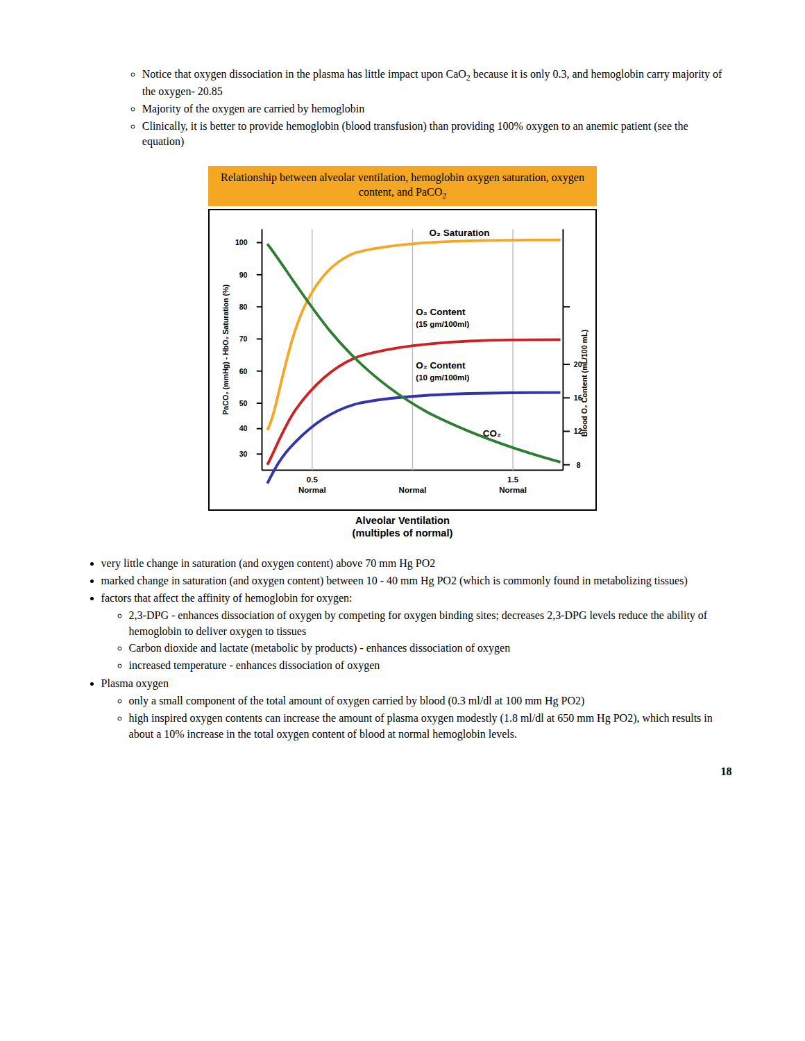Notice that oxygen dissociation in the plasma has little impact upon CaO2 because it is only 0.3, and hemoglobin carry majority of the oxygen- 20.85
Majority of the oxygen are carried by hemoglobin
Clinically, it is better to provide hemoglobin (blood transfusion) than providing 100% oxygen to an anemic patient (see the equation)
Relationship between alveolar ventilation, hemoglobin oxygen saturation, oxygen content, and PaCO2
100 90 80 70 60 50 40 30 PaCO₂ (mmHg) - HbO₂ Saturation (%) 20 16 12 8 Blood O₂ Content (mL/100 mL) O₂ Saturation O₂ Content (15 gm/100ml) O₂ Content (10 gm/100ml) CO₂ 0.5 Normal Normal 1.5 Normal
Alveolar Ventilation
(multiples of normal)
very little change in saturation (and oxygen content) above 70 mm Hg PO2
marked change in saturation (and oxygen content) between 10 - 40 mm Hg PO2 (which is commonly found in metabolizing tissues)
factors that affect the affinity of hemoglobin for oxygen:
2,3-DPG - enhances dissociation of oxygen by competing for oxygen binding sites; decreases 2,3-DPG levels reduce the ability of hemoglobin to deliver oxygen to tissues
Carbon dioxide and lactate (metabolic by products) - enhances dissociation of oxygen
increased temperature - enhances dissociation of oxygen
Plasma oxygen
only a small component of the total amount of oxygen carried by blood (0.3 ml/dl at 100 mm Hg PO2)
high inspired oxygen contents can increase the amount of plasma oxygen modestly (1.8 ml/dl at 650 mm Hg PO2), which results in about a 10% increase in the total oxygen content of blood at normal hemoglobin levels.
18